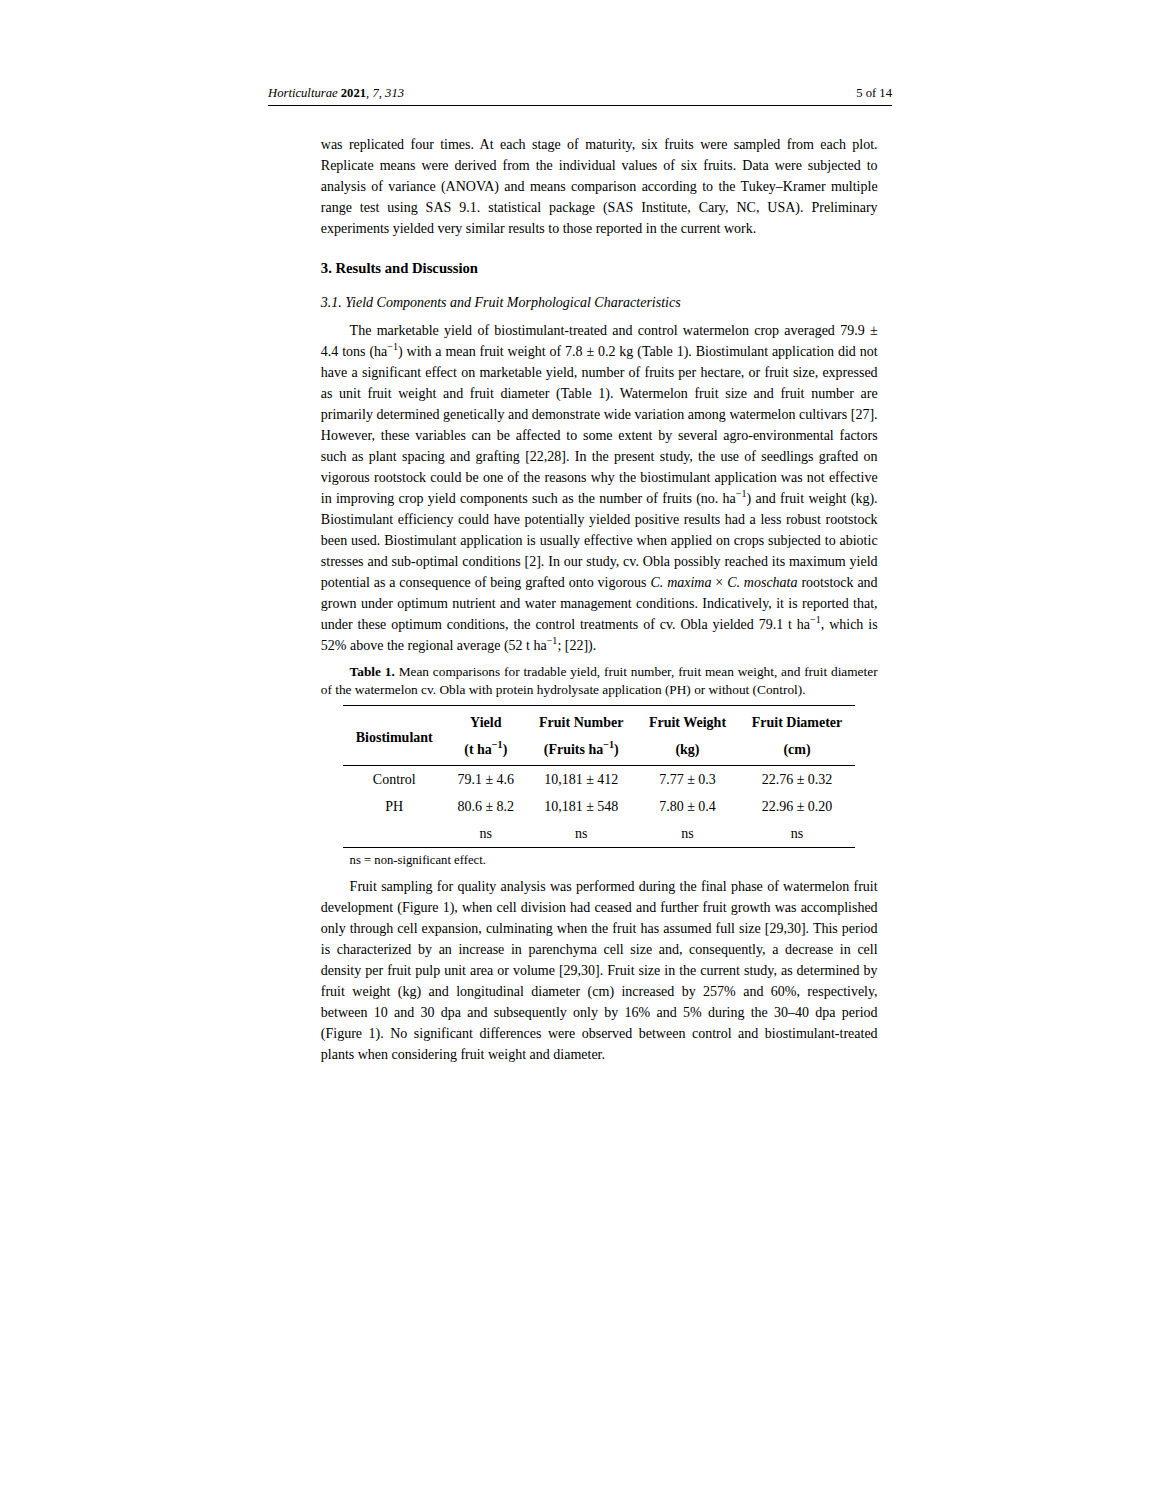Horticulturae 2021, 7, 313
5 of 14
was replicated four times. At each stage of maturity, six fruits were sampled from each plot. Replicate means were derived from the individual values of six fruits. Data were subjected to analysis of variance (ANOVA) and means comparison according to the Tukey–Kramer multiple range test using SAS 9.1. statistical package (SAS Institute, Cary, NC, USA). Preliminary experiments yielded very similar results to those reported in the current work.
3. Results and Discussion
3.1. Yield Components and Fruit Morphological Characteristics
The marketable yield of biostimulant-treated and control watermelon crop averaged 79.9 ± 4.4 tons (ha−1) with a mean fruit weight of 7.8 ± 0.2 kg (Table 1). Biostimulant application did not have a significant effect on marketable yield, number of fruits per hectare, or fruit size, expressed as unit fruit weight and fruit diameter (Table 1). Watermelon fruit size and fruit number are primarily determined genetically and demonstrate wide variation among watermelon cultivars [27]. However, these variables can be affected to some extent by several agro-environmental factors such as plant spacing and grafting [22,28]. In the present study, the use of seedlings grafted on vigorous rootstock could be one of the reasons why the biostimulant application was not effective in improving crop yield components such as the number of fruits (no. ha−1) and fruit weight (kg). Biostimulant efficiency could have potentially yielded positive results had a less robust rootstock been used. Biostimulant application is usually effective when applied on crops subjected to abiotic stresses and sub-optimal conditions [2]. In our study, cv. Obla possibly reached its maximum yield potential as a consequence of being grafted onto vigorous C. maxima × C. moschata rootstock and grown under optimum nutrient and water management conditions. Indicatively, it is reported that, under these optimum conditions, the control treatments of cv. Obla yielded 79.1 t ha−1, which is 52% above the regional average (52 t ha−1; [22]).
Table 1. Mean comparisons for tradable yield, fruit number, fruit mean weight, and fruit diameter of the watermelon cv. Obla with protein hydrolysate application (PH) or without (Control).
| Biostimulant | Yield | Fruit Number | Fruit Weight | Fruit Diameter |
| --- | --- | --- | --- | --- |
| (t ha −1 ) | (Fruits ha −1 ) | (kg) | (cm) |
| Control | 79.1 ± 4.6 | 10,181 ± 412 | 7.77 ± 0.3 | 22.76 ± 0.32 |
| PH | 80.6 ± 8.2 | 10,181 ± 548 | 7.80 ± 0.4 | 22.96 ± 0.20 |
| | ns | ns | ns | ns |
ns = non-significant effect.
Fruit sampling for quality analysis was performed during the final phase of watermelon fruit development (Figure 1), when cell division had ceased and further fruit growth was accomplished only through cell expansion, culminating when the fruit has assumed full size [29,30]. This period is characterized by an increase in parenchyma cell size and, consequently, a decrease in cell density per fruit pulp unit area or volume [29,30]. Fruit size in the current study, as determined by fruit weight (kg) and longitudinal diameter (cm) increased by 257% and 60%, respectively, between 10 and 30 dpa and subsequently only by 16% and 5% during the 30–40 dpa period (Figure 1). No significant differences were observed between control and biostimulant-treated plants when considering fruit weight and diameter.